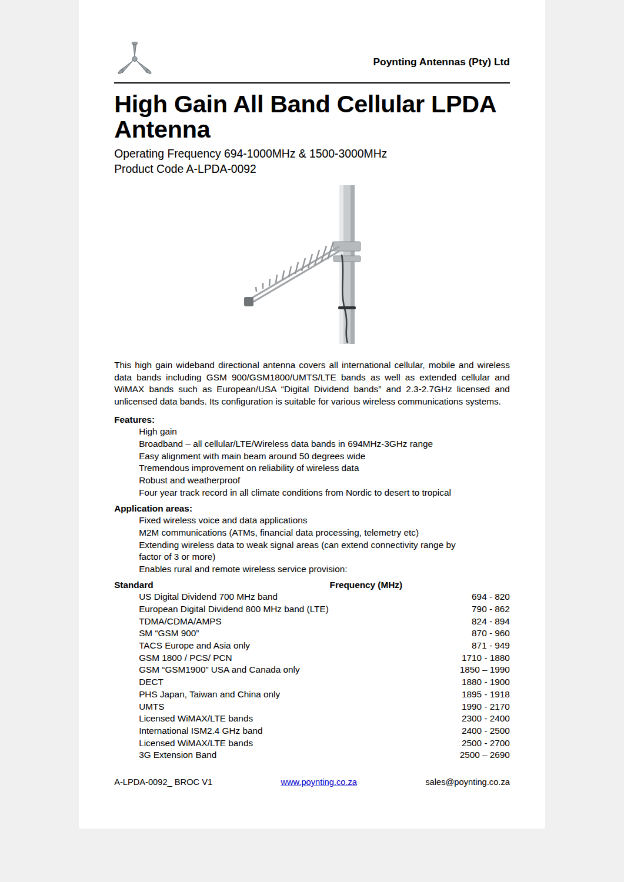Poynting Antennas (Pty) Ltd
High Gain All Band Cellular LPDA Antenna
Operating Frequency 694-1000MHz & 1500-3000MHz Product Code A-LPDA-0092
This high gain wideband directional antenna covers all international cellular, mobile and wireless data bands including GSM 900/GSM1800/UMTS/LTE bands as well as extended cellular and WiMAX bands such as European/USA “Digital Dividend bands” and 2.3-2.7GHz licensed and unlicensed data bands. Its configuration is suitable for various wireless communications systems.
Features:
High gain
Broadband – all cellular/LTE/Wireless data bands in 694MHz-3GHz range
Easy alignment with main beam around 50 degrees wide
Tremendous improvement on reliability of wireless data
Robust and weatherproof
Four year track record in all climate conditions from Nordic to desert to tropical
Application areas:
Fixed wireless voice and data applications
M2M communications (ATMs, financial data processing, telemetry etc)
Extending wireless data to weak signal areas (can extend connectivity range by
factor of 3 or more)
Enables rural and remote wireless service provision:
Standard Frequency (MHz)
| US Digital Dividend 700 MHz band | 694 - 820 |
| European Digital Dividend 800 MHz band (LTE) | 790 - 862 |
| TDMA/CDMA/AMPS | 824 - 894 |
| SM “GSM 900” | 870 - 960 |
| TACS Europe and Asia only | 871 - 949 |
| GSM 1800 / PCS/ PCN | 1710 - 1880 |
| GSM “GSM1900” USA and Canada only | 1850 – 1990 |
| DECT | 1880 - 1900 |
| PHS Japan, Taiwan and China only | 1895 - 1918 |
| UMTS | 1990 - 2170 |
| Licensed WiMAX/LTE bands | 2300 - 2400 |
| International ISM2.4 GHz band | 2400 - 2500 |
| Licensed WiMAX/LTE bands | 2500 - 2700 |
| 3G Extension Band | 2500 – 2690 |
A-LPDA-0092_ BROC V1
www.poynting.co.za
sales@poynting.co.za